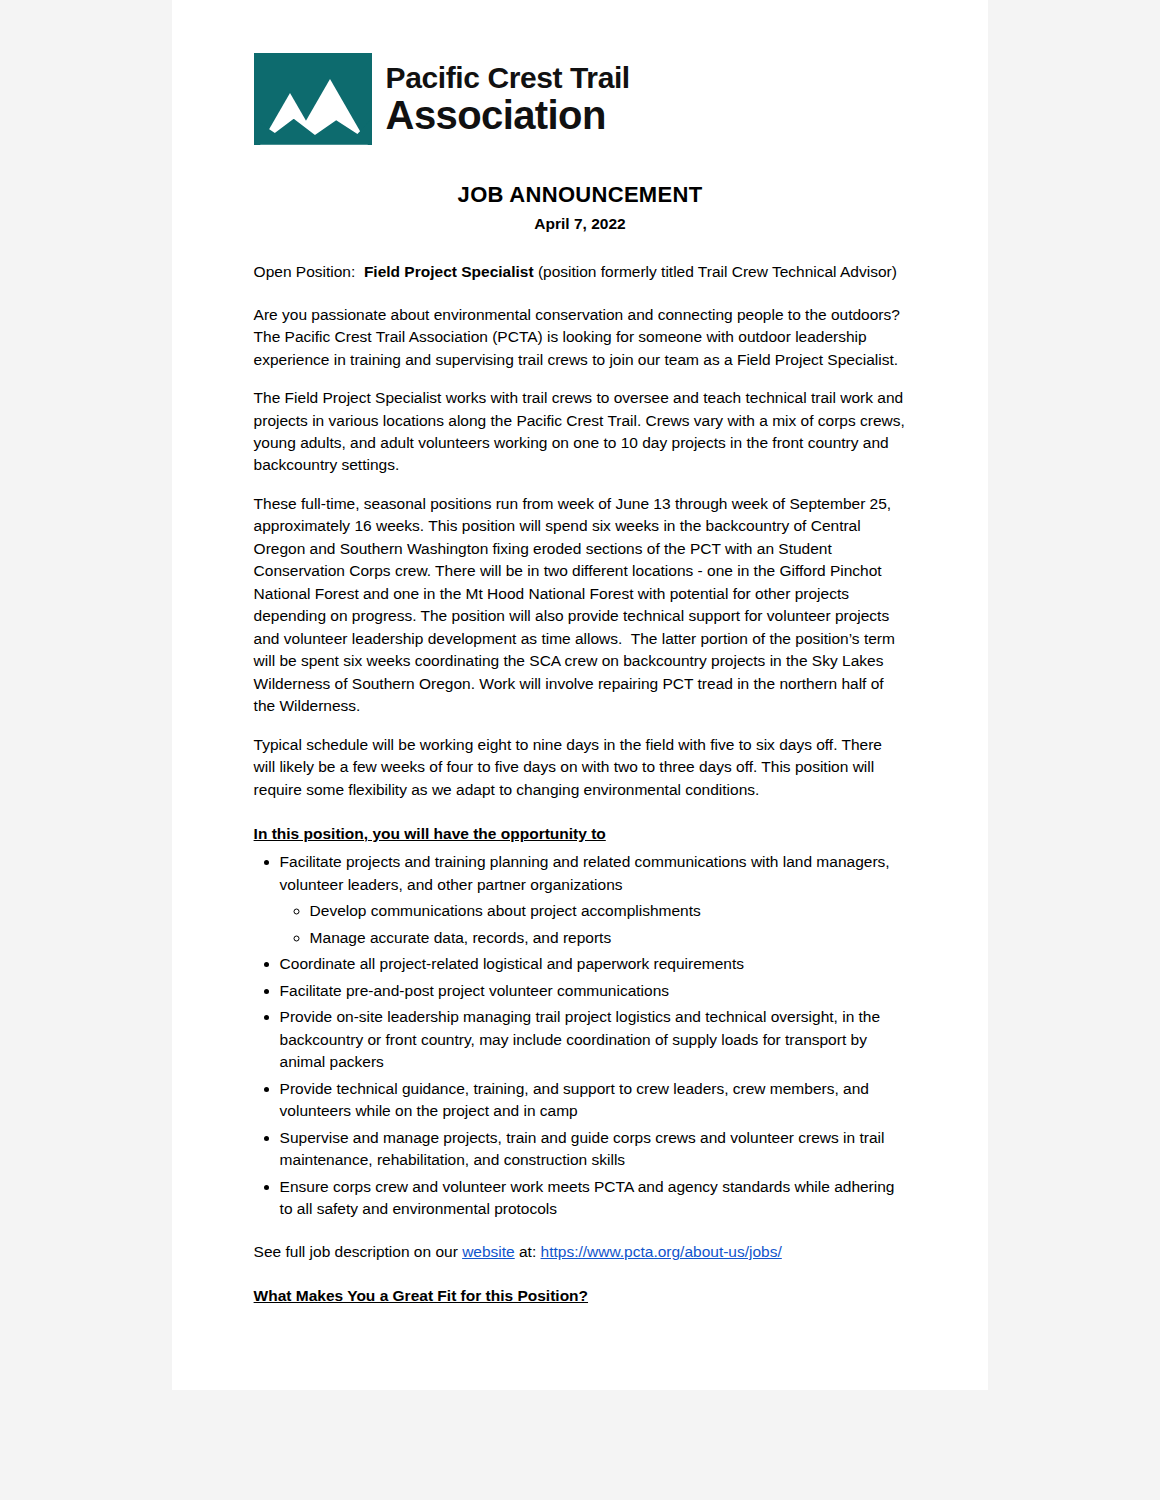Pacific Crest Trail Association
JOB ANNOUNCEMENT
April 7, 2022
Open Position: Field Project Specialist (position formerly titled Trail Crew Technical Advisor)
Are you passionate about environmental conservation and connecting people to the outdoors? The Pacific Crest Trail Association (PCTA) is looking for someone with outdoor leadership experience in training and supervising trail crews to join our team as a Field Project Specialist.
The Field Project Specialist works with trail crews to oversee and teach technical trail work and projects in various locations along the Pacific Crest Trail. Crews vary with a mix of corps crews, young adults, and adult volunteers working on one to 10 day projects in the front country and backcountry settings.
These full-time, seasonal positions run from week of June 13 through week of September 25, approximately 16 weeks. This position will spend six weeks in the backcountry of Central Oregon and Southern Washington fixing eroded sections of the PCT with an Student Conservation Corps crew. There will be in two different locations - one in the Gifford Pinchot National Forest and one in the Mt Hood National Forest with potential for other projects depending on progress. The position will also provide technical support for volunteer projects and volunteer leadership development as time allows. The latter portion of the position’s term will be spent six weeks coordinating the SCA crew on backcountry projects in the Sky Lakes Wilderness of Southern Oregon. Work will involve repairing PCT tread in the northern half of the Wilderness.
Typical schedule will be working eight to nine days in the field with five to six days off. There will likely be a few weeks of four to five days on with two to three days off. This position will require some flexibility as we adapt to changing environmental conditions.
In this position, you will have the opportunity to
Facilitate projects and training planning and related communications with land managers, volunteer leaders, and other partner organizations
Develop communications about project accomplishments
Manage accurate data, records, and reports
Coordinate all project-related logistical and paperwork requirements
Facilitate pre-and-post project volunteer communications
Provide on-site leadership managing trail project logistics and technical oversight, in the backcountry or front country, may include coordination of supply loads for transport by animal packers
Provide technical guidance, training, and support to crew leaders, crew members, and volunteers while on the project and in camp
Supervise and manage projects, train and guide corps crews and volunteer crews in trail maintenance, rehabilitation, and construction skills
Ensure corps crew and volunteer work meets PCTA and agency standards while adhering to all safety and environmental protocols
See full job description on our website at: https://www.pcta.org/about-us/jobs/
What Makes You a Great Fit for this Position?